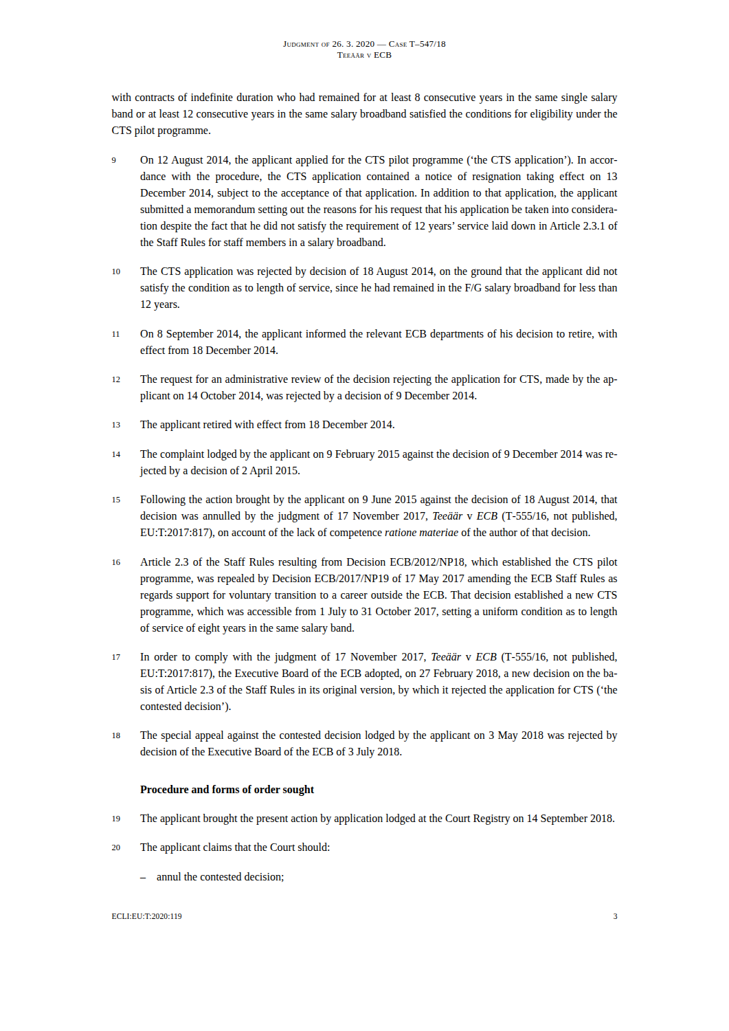Judgment of 26. 3. 2020 — Case T–547/18
Teeäär v ECB
with contracts of indefinite duration who had remained for at least 8 consecutive years in the same single salary band or at least 12 consecutive years in the same salary broadband satisfied the conditions for eligibility under the CTS pilot programme.
9 On 12 August 2014, the applicant applied for the CTS pilot programme (‘the CTS application’). In accordance with the procedure, the CTS application contained a notice of resignation taking effect on 13 December 2014, subject to the acceptance of that application. In addition to that application, the applicant submitted a memorandum setting out the reasons for his request that his application be taken into consideration despite the fact that he did not satisfy the requirement of 12 years’ service laid down in Article 2.3.1 of the Staff Rules for staff members in a salary broadband.
10 The CTS application was rejected by decision of 18 August 2014, on the ground that the applicant did not satisfy the condition as to length of service, since he had remained in the F/G salary broadband for less than 12 years.
11 On 8 September 2014, the applicant informed the relevant ECB departments of his decision to retire, with effect from 18 December 2014.
12 The request for an administrative review of the decision rejecting the application for CTS, made by the applicant on 14 October 2014, was rejected by a decision of 9 December 2014.
13 The applicant retired with effect from 18 December 2014.
14 The complaint lodged by the applicant on 9 February 2015 against the decision of 9 December 2014 was rejected by a decision of 2 April 2015.
15 Following the action brought by the applicant on 9 June 2015 against the decision of 18 August 2014, that decision was annulled by the judgment of 17 November 2017, Teeäär v ECB (T‑555/16, not published, EU:T:2017:817), on account of the lack of competence ratione materiae of the author of that decision.
16 Article 2.3 of the Staff Rules resulting from Decision ECB/2012/NP18, which established the CTS pilot programme, was repealed by Decision ECB/2017/NP19 of 17 May 2017 amending the ECB Staff Rules as regards support for voluntary transition to a career outside the ECB. That decision established a new CTS programme, which was accessible from 1 July to 31 October 2017, setting a uniform condition as to length of service of eight years in the same salary band.
17 In order to comply with the judgment of 17 November 2017, Teeäär v ECB (T‑555/16, not published, EU:T:2017:817), the Executive Board of the ECB adopted, on 27 February 2018, a new decision on the basis of Article 2.3 of the Staff Rules in its original version, by which it rejected the application for CTS (‘the contested decision’).
18 The special appeal against the contested decision lodged by the applicant on 3 May 2018 was rejected by decision of the Executive Board of the ECB of 3 July 2018.
Procedure and forms of order sought
19 The applicant brought the present action by application lodged at the Court Registry on 14 September 2018.
20 The applicant claims that the Court should:
annul the contested decision;
ECLI:EU:T:2020:119 3